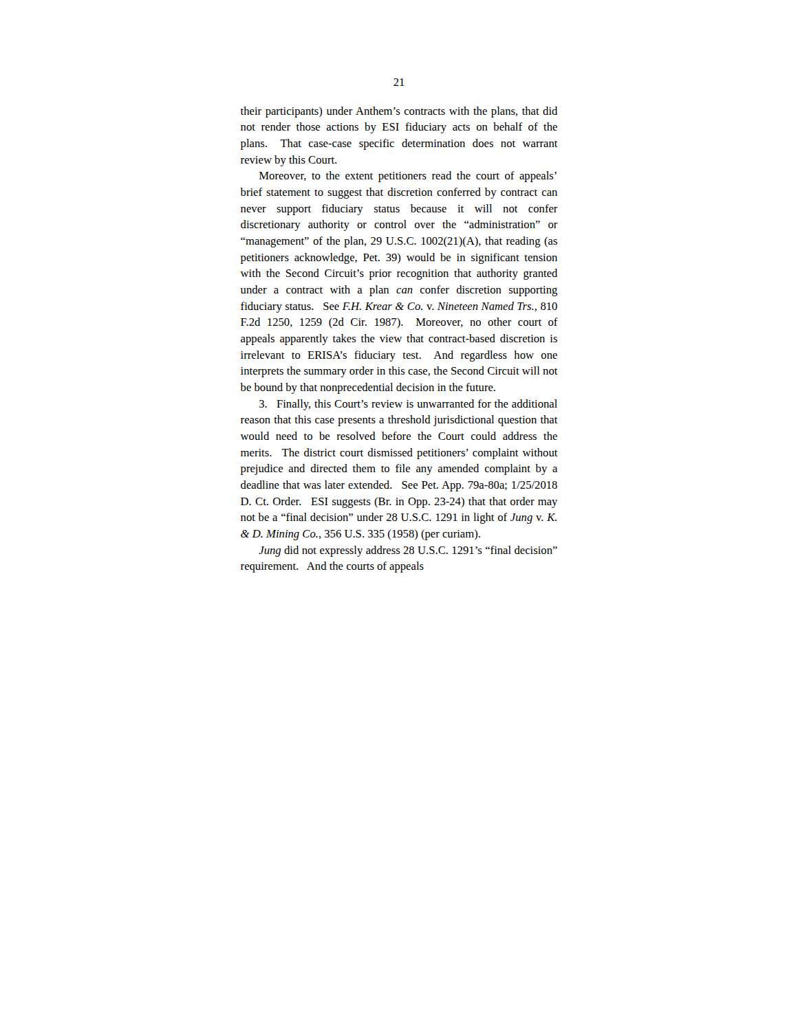21
their participants) under Anthem’s contracts with the plans, that did not render those actions by ESI fiduciary acts on behalf of the plans.  That case-case specific determination does not warrant review by this Court.
Moreover, to the extent petitioners read the court of appeals’ brief statement to suggest that discretion conferred by contract can never support fiduciary status because it will not confer discretionary authority or control over the “administration” or “management” of the plan, 29 U.S.C. 1002(21)(A), that reading (as petitioners acknowledge, Pet. 39) would be in significant tension with the Second Circuit’s prior recognition that authority granted under a contract with a plan can confer discretion supporting fiduciary status.  See F.H. Krear & Co. v. Nineteen Named Trs., 810 F.2d 1250, 1259 (2d Cir. 1987).  Moreover, no other court of appeals apparently takes the view that contract-based discretion is irrelevant to ERISA’s fiduciary test.  And regardless how one interprets the summary order in this case, the Second Circuit will not be bound by that nonprecedential decision in the future.
3.  Finally, this Court’s review is unwarranted for the additional reason that this case presents a threshold jurisdictional question that would need to be resolved before the Court could address the merits.  The district court dismissed petitioners’ complaint without prejudice and directed them to file any amended complaint by a deadline that was later extended.  See Pet. App. 79a-80a; 1/25/2018 D. Ct. Order.  ESI suggests (Br. in Opp. 23-24) that that order may not be a “final decision” under 28 U.S.C. 1291 in light of Jung v. K. & D. Mining Co., 356 U.S. 335 (1958) (per curiam).
Jung did not expressly address 28 U.S.C. 1291’s “final decision” requirement.  And the courts of appeals